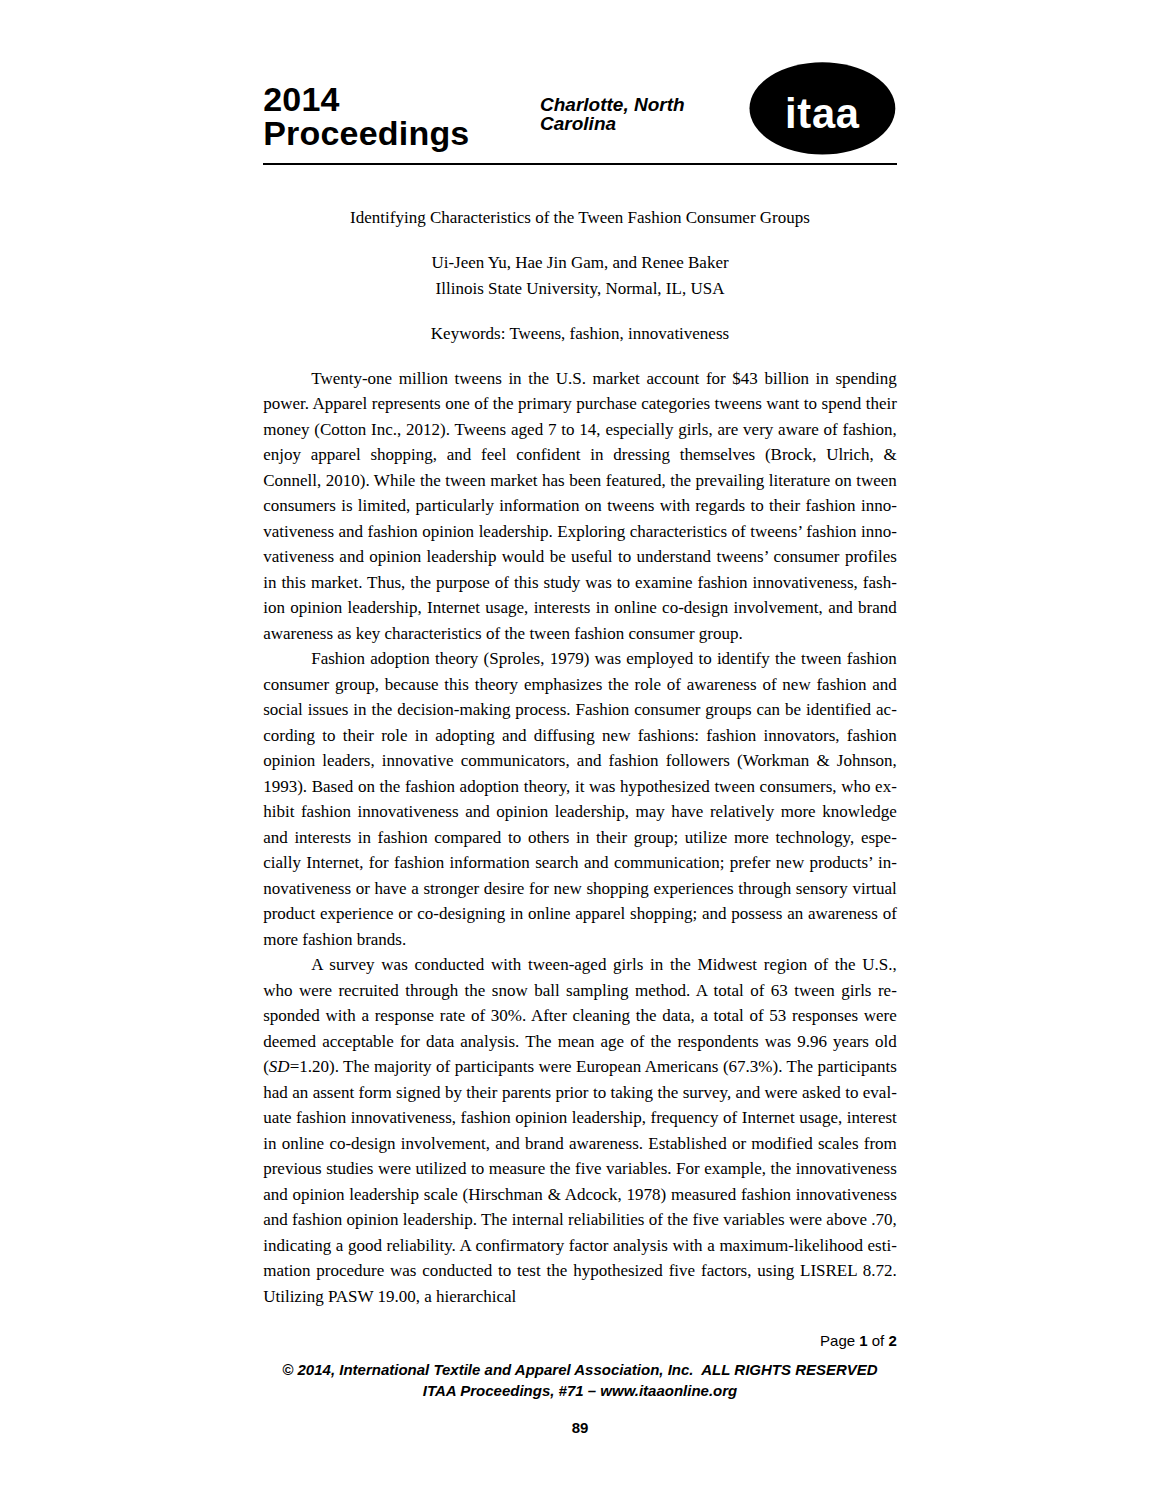2014 Proceedings
Charlotte, North Carolina
ITAA itaa
Identifying Characteristics of the Tween Fashion Consumer Groups
Ui-Jeen Yu, Hae Jin Gam, and Renee Baker
Illinois State University, Normal, IL, USA
Keywords: Tweens, fashion, innovativeness
Twenty-one million tweens in the U.S. market account for $43 billion in spending power. Apparel represents one of the primary purchase categories tweens want to spend their money (Cotton Inc., 2012). Tweens aged 7 to 14, especially girls, are very aware of fashion, enjoy apparel shopping, and feel confident in dressing themselves (Brock, Ulrich, & Connell, 2010). While the tween market has been featured, the prevailing literature on tween consumers is limited, particularly information on tweens with regards to their fashion innovativeness and fashion opinion leadership. Exploring characteristics of tweens’ fashion innovativeness and opinion leadership would be useful to understand tweens’ consumer profiles in this market. Thus, the purpose of this study was to examine fashion innovativeness, fashion opinion leadership, Internet usage, interests in online co-design involvement, and brand awareness as key characteristics of the tween fashion consumer group.
Fashion adoption theory (Sproles, 1979) was employed to identify the tween fashion consumer group, because this theory emphasizes the role of awareness of new fashion and social issues in the decision-making process. Fashion consumer groups can be identified according to their role in adopting and diffusing new fashions: fashion innovators, fashion opinion leaders, innovative communicators, and fashion followers (Workman & Johnson, 1993). Based on the fashion adoption theory, it was hypothesized tween consumers, who exhibit fashion innovativeness and opinion leadership, may have relatively more knowledge and interests in fashion compared to others in their group; utilize more technology, especially Internet, for fashion information search and communication; prefer new products’ innovativeness or have a stronger desire for new shopping experiences through sensory virtual product experience or co-designing in online apparel shopping; and possess an awareness of more fashion brands.
A survey was conducted with tween-aged girls in the Midwest region of the U.S., who were recruited through the snow ball sampling method. A total of 63 tween girls responded with a response rate of 30%. After cleaning the data, a total of 53 responses were deemed acceptable for data analysis. The mean age of the respondents was 9.96 years old (SD=1.20). The majority of participants were European Americans (67.3%). The participants had an assent form signed by their parents prior to taking the survey, and were asked to evaluate fashion innovativeness, fashion opinion leadership, frequency of Internet usage, interest in online co-design involvement, and brand awareness. Established or modified scales from previous studies were utilized to measure the five variables. For example, the innovativeness and opinion leadership scale (Hirschman & Adcock, 1978) measured fashion innovativeness and fashion opinion leadership. The internal reliabilities of the five variables were above .70, indicating a good reliability. A confirmatory factor analysis with a maximum-likelihood estimation procedure was conducted to test the hypothesized five factors, using LISREL 8.72. Utilizing PASW 19.00, a hierarchical
Page 1 of 2
© 2014, International Textile and Apparel Association, Inc. ALL RIGHTS RESERVED
ITAA Proceedings, #71 – www.itaaonline.org
89